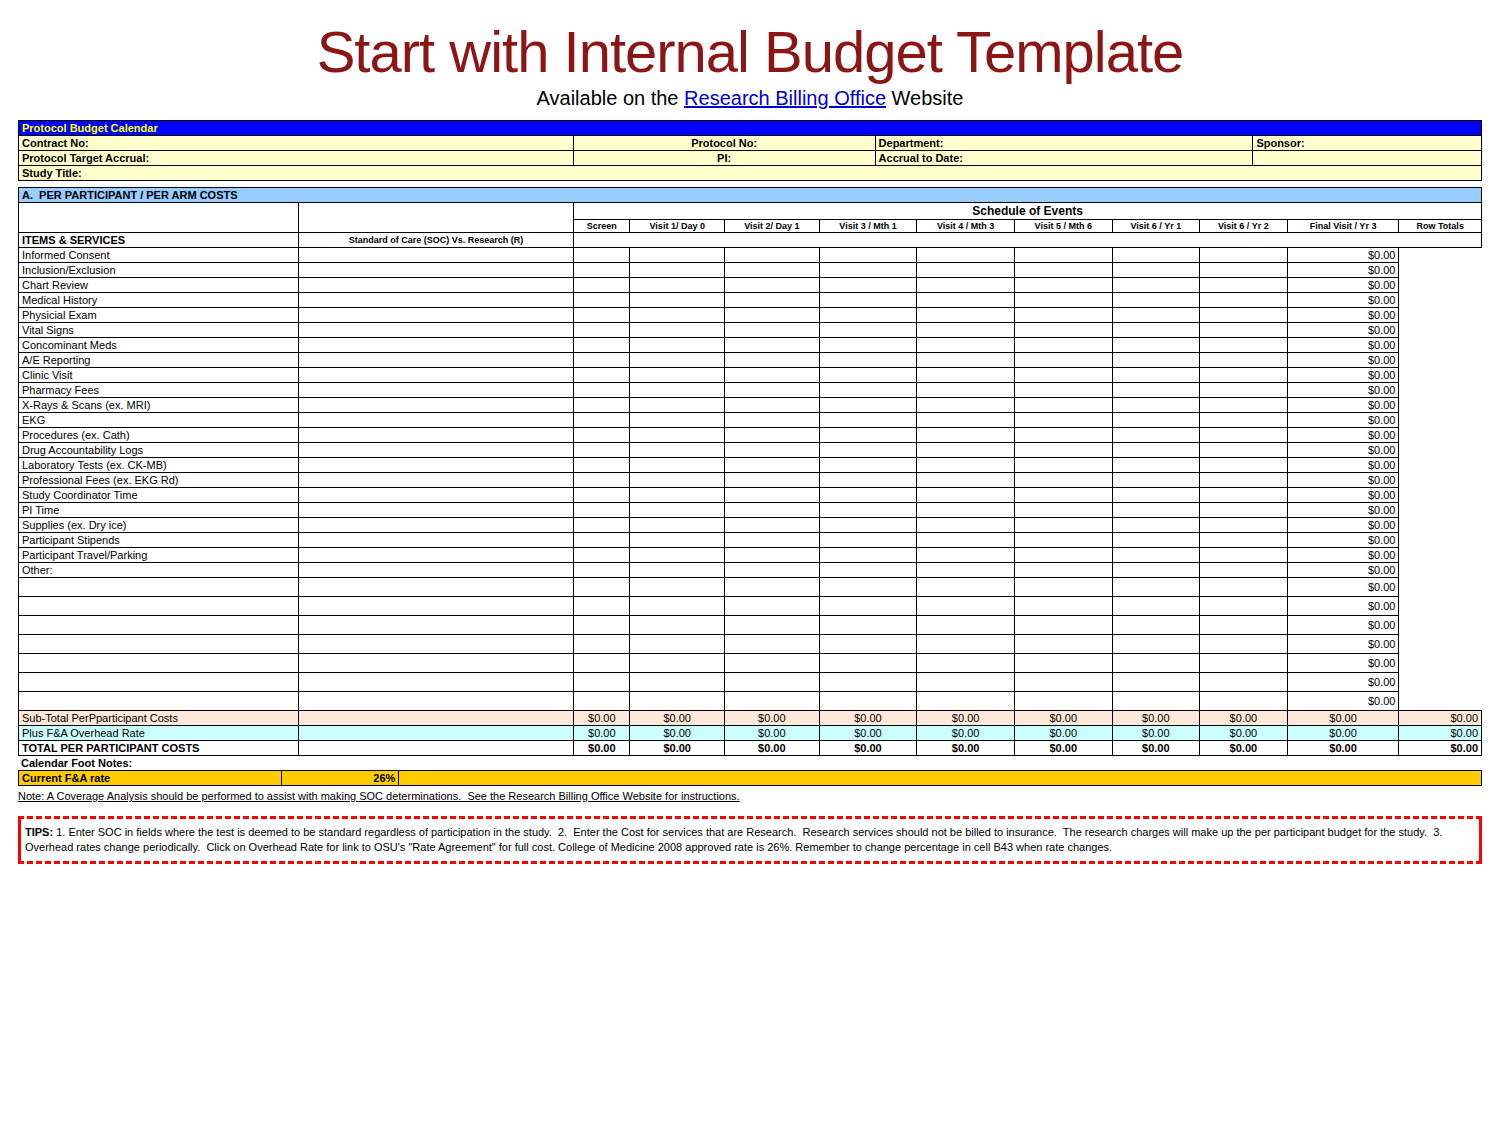Start with Internal Budget Template
Available on the Research Billing Office Website
| Protocol Budget Calendar |
| Contract No: | Protocol No: | Department: | Sponsor: |
| Protocol Target Accrual: | PI: | Accrual to Date: | |
| Study Title: |
| A. PER PARTICIPANT / PER ARM COSTS |
| | | Schedule of Events |
| Screen | Visit 1/ Day 0 | Visit 2/ Day 1 | Visit 3 / Mth 1 | Visit 4 / Mth 3 | Visit 5 / Mth 6 | Visit 6 / Yr 1 | Visit 6 / Yr 2 | Final Visit / Yr 3 | Row Totals |
| ITEMS & SERVICES | Standard of Care (SOC) Vs. Research (R) | |
| Informed Consent | | | | | | | | | | $0.00 |
| Inclusion/Exclusion | | | | | | | | | | $0.00 |
| Chart Review | | | | | | | | | | $0.00 |
| Medical History | | | | | | | | | | $0.00 |
| Physicial Exam | | | | | | | | | | $0.00 |
| Vital Signs | | | | | | | | | | $0.00 |
| Concominant Meds | | | | | | | | | | $0.00 |
| A/E Reporting | | | | | | | | | | $0.00 |
| Clinic Visit | | | | | | | | | | $0.00 |
| Pharmacy Fees | | | | | | | | | | $0.00 |
| X-Rays & Scans (ex. MRI) | | | | | | | | | | $0.00 |
| EKG | | | | | | | | | | $0.00 |
| Procedures (ex. Cath) | | | | | | | | | | $0.00 |
| Drug Accountability Logs | | | | | | | | | | $0.00 |
| Laboratory Tests (ex. CK-MB) | | | | | | | | | | $0.00 |
| Professional Fees (ex. EKG Rd) | | | | | | | | | | $0.00 |
| Study Coordinator Time | | | | | | | | | | $0.00 |
| PI Time | | | | | | | | | | $0.00 |
| Supplies (ex. Dry ice) | | | | | | | | | | $0.00 |
| Participant Stipends | | | | | | | | | | $0.00 |
| Participant Travel/Parking | | | | | | | | | | $0.00 |
| Other: | | | | | | | | | | $0.00 |
| | | | | | | | | | | $0.00 |
| | | | | | | | | | | $0.00 |
| | | | | | | | | | | $0.00 |
| | | | | | | | | | | $0.00 |
| | | | | | | | | | | $0.00 |
| | | | | | | | | | | $0.00 |
| | | | | | | | | | | $0.00 |
| Sub-Total PerPparticipant Costs | | $0.00 | $0.00 | $0.00 | $0.00 | $0.00 | $0.00 | $0.00 | $0.00 | $0.00 | $0.00 |
| Plus F&A Overhead Rate | | $0.00 | $0.00 | $0.00 | $0.00 | $0.00 | $0.00 | $0.00 | $0.00 | $0.00 | $0.00 |
| TOTAL PER PARTICIPANT COSTS | | $0.00 | $0.00 | $0.00 | $0.00 | $0.00 | $0.00 | $0.00 | $0.00 | $0.00 | $0.00 |
| Calendar Foot Notes: |
| Current F&A rate | 26% | |
Note: A Coverage Analysis should be performed to assist with making SOC determinations. See the Research Billing Office Website for instructions.
TIPS: 1. Enter SOC in fields where the test is deemed to be standard regardless of participation in the study. 2. Enter the Cost for services that are Research. Research services should not be billed to insurance. The research charges will make up the per participant budget for the study. 3. Overhead rates change periodically. Click on Overhead Rate for link to OSU's "Rate Agreement" for full cost. College of Medicine 2008 approved rate is 26%. Remember to change percentage in cell B43 when rate changes.